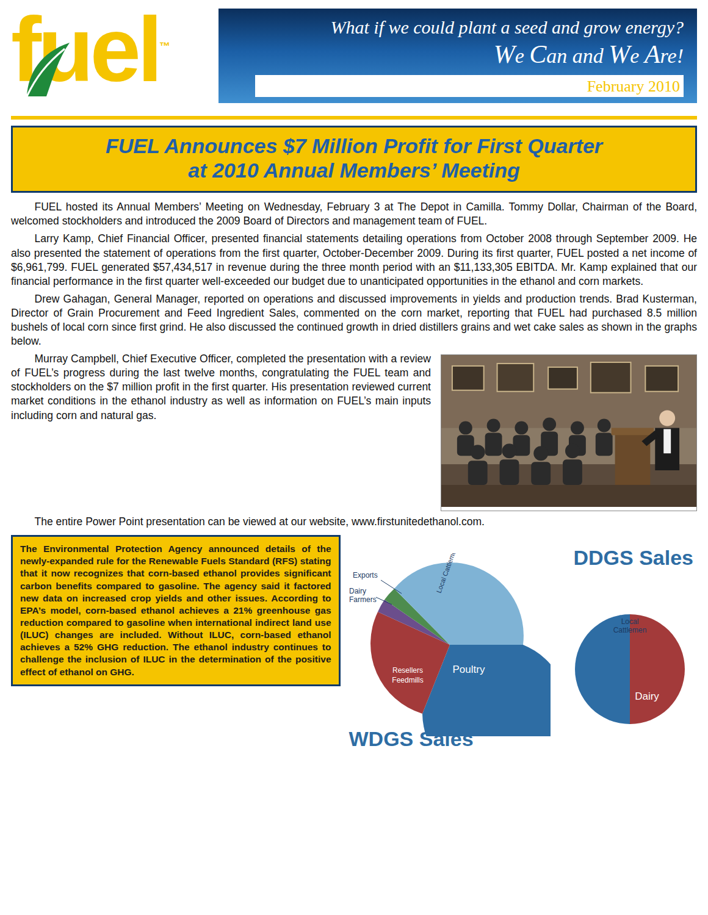fuel™
What if we could plant a seed and grow energy?
We Can and We Are!
February 2010
FUEL Announces $7 Million Profit for First Quarter
at 2010 Annual Members’ Meeting
FUEL hosted its Annual Members’ Meeting on Wednesday, February 3 at The Depot in Camilla. Tommy Dollar, Chairman of the Board, welcomed stockholders and introduced the 2009 Board of Directors and management team of FUEL.
Larry Kamp, Chief Financial Officer, presented financial statements detailing operations from October 2008 through September 2009. He also presented the statement of operations from the first quarter, October-December 2009. During its first quarter, FUEL posted a net income of $6,961,799. FUEL generated $57,434,517 in revenue during the three month period with an $11,133,305 EBITDA. Mr. Kamp explained that our financial performance in the first quarter well-exceeded our budget due to unanticipated opportunities in the ethanol and corn markets.
Drew Gahagan, General Manager, reported on operations and discussed improvements in yields and production trends. Brad Kusterman, Director of Grain Procurement and Feed Ingredient Sales, commented on the corn market, reporting that FUEL had purchased 8.5 million bushels of local corn since first grind. He also discussed the continued growth in dried distillers grains and wet cake sales as shown in the graphs below.
Murray Campbell, Chief Executive Officer, completed the presentation with a review of FUEL’s progress during the last twelve months, congratulating the FUEL team and stockholders on the $7 million profit in the first quarter. His presentation reviewed current market conditions in the ethanol industry as well as information on FUEL’s main inputs including corn and natural gas.
The entire Power Point presentation can be viewed at our website, www.firstunitedethanol.com.
The Environmental Protection Agency announced details of the newly-expanded rule for the Renewable Fuels Standard (RFS) stating that it now recognizes that corn-based ethanol provides significant carbon benefits compared to gasoline. The agency said it factored new data on increased crop yields and other issues. According to EPA’s model, corn-based ethanol achieves a 21% greenhouse gas reduction compared to gasoline when international indirect land use (ILUC) changes are included. Without ILUC, corn-based ethanol achieves a 52% GHG reduction. The ethanol industry continues to challenge the inclusion of ILUC in the determination of the positive effect of ethanol on GHG.
DDGS Sales
Poultry Resellers Feedmills Exports Dairy Farmers Local Cattlemen
Local Cattlemen Dairy
WDGS Sales